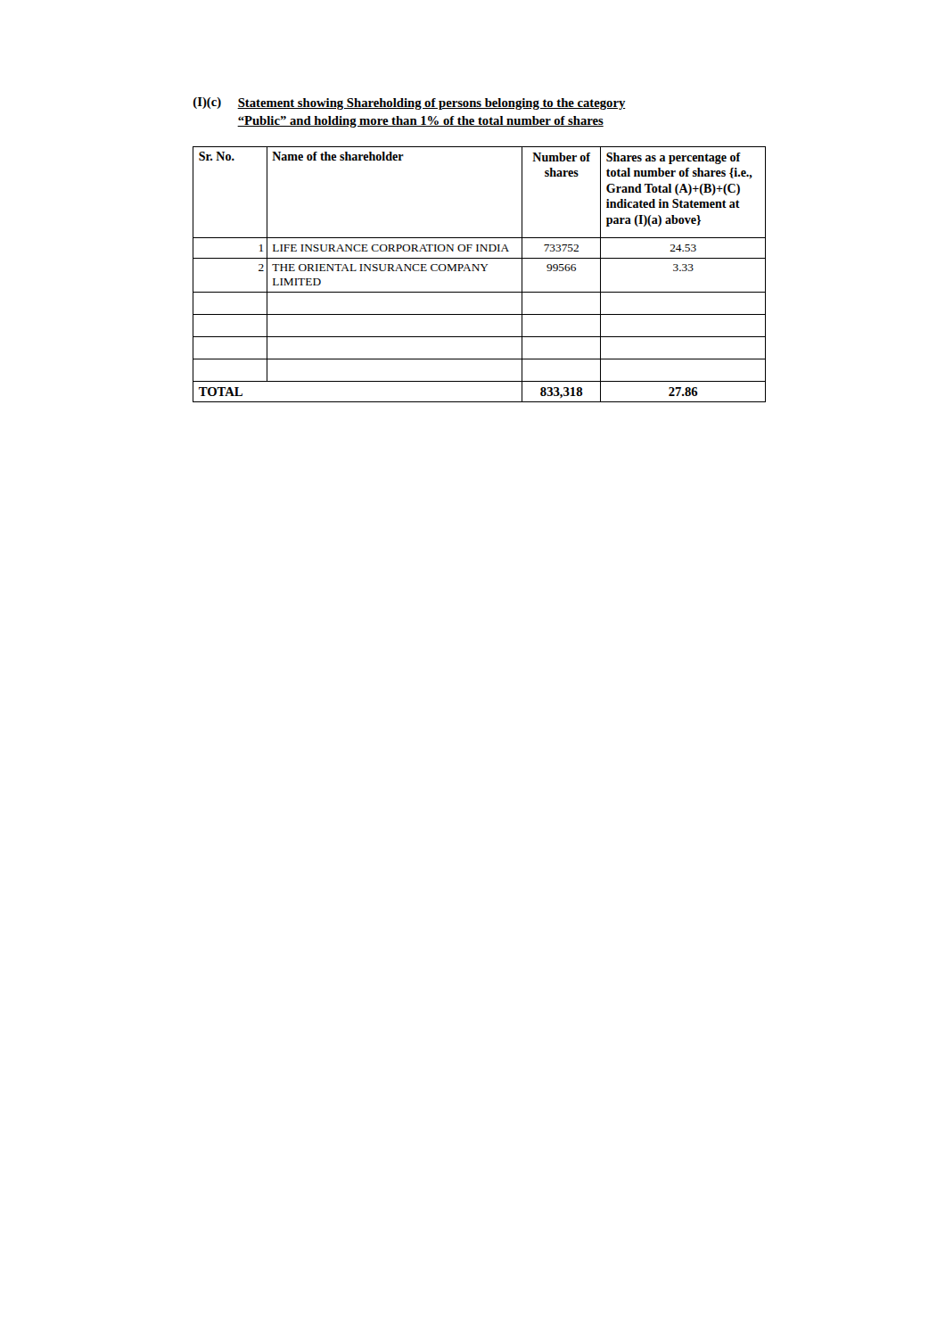(I)(c)
Statement showing Shareholding of persons belonging to the category
“Public” and holding more than 1% of the total number of shares
| Sr. No. | Name of the shareholder | Number of shares | Shares as a percentage of total number of shares {i.e., Grand Total (A)+(B)+(C) indicated in Statement at para (I)(a) above} |
| --- | --- | --- | --- |
| 1 | LIFE INSURANCE CORPORATION OF INDIA | 733752 | 24.53 |
| 2 | THE ORIENTAL INSURANCE COMPANY LIMITED | 99566 | 3.33 |
| TOTAL | 833,318 | 27.86 |